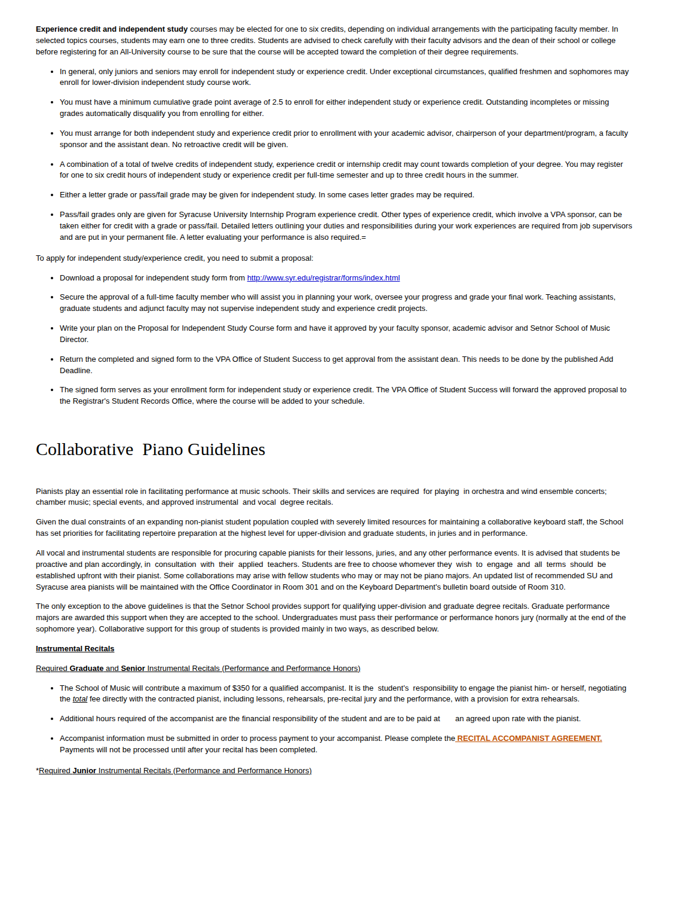Experience credit and independent study courses may be elected for one to six credits, depending on individual arrangements with the participating faculty member. In selected topics courses, students may earn one to three credits. Students are advised to check carefully with their faculty advisors and the dean of their school or college before registering for an All-University course to be sure that the course will be accepted toward the completion of their degree requirements.
In general, only juniors and seniors may enroll for independent study or experience credit. Under exceptional circumstances, qualified freshmen and sophomores may enroll for lower-division independent study course work.
You must have a minimum cumulative grade point average of 2.5 to enroll for either independent study or experience credit. Outstanding incompletes or missing grades automatically disqualify you from enrolling for either.
You must arrange for both independent study and experience credit prior to enrollment with your academic advisor, chairperson of your department/program, a faculty sponsor and the assistant dean. No retroactive credit will be given.
A combination of a total of twelve credits of independent study, experience credit or internship credit may count towards completion of your degree. You may register for one to six credit hours of independent study or experience credit per full-time semester and up to three credit hours in the summer.
Either a letter grade or pass/fail grade may be given for independent study. In some cases letter grades may be required.
Pass/fail grades only are given for Syracuse University Internship Program experience credit. Other types of experience credit, which involve a VPA sponsor, can be taken either for credit with a grade or pass/fail. Detailed letters outlining your duties and responsibilities during your work experiences are required from job supervisors and are put in your permanent file. A letter evaluating your performance is also required.=
To apply for independent study/experience credit, you need to submit a proposal:
Download a proposal for independent study form from http://www.syr.edu/registrar/forms/index.html
Secure the approval of a full-time faculty member who will assist you in planning your work, oversee your progress and grade your final work. Teaching assistants, graduate students and adjunct faculty may not supervise independent study and experience credit projects.
Write your plan on the Proposal for Independent Study Course form and have it approved by your faculty sponsor, academic advisor and Setnor School of Music Director.
Return the completed and signed form to the VPA Office of Student Success to get approval from the assistant dean. This needs to be done by the published Add Deadline.
The signed form serves as your enrollment form for independent study or experience credit. The VPA Office of Student Success will forward the approved proposal to the Registrar's Student Records Office, where the course will be added to your schedule.
Collaborative Piano Guidelines
Pianists play an essential role in facilitating performance at music schools. Their skills and services are required for playing in orchestra and wind ensemble concerts; chamber music; special events, and approved instrumental and vocal degree recitals.
Given the dual constraints of an expanding non-pianist student population coupled with severely limited resources for maintaining a collaborative keyboard staff, the School has set priorities for facilitating repertoire preparation at the highest level for upper-division and graduate students, in juries and in performance.
All vocal and instrumental students are responsible for procuring capable pianists for their lessons, juries, and any other performance events. It is advised that students be proactive and plan accordingly, in consultation with their applied teachers. Students are free to choose whomever they wish to engage and all terms should be established upfront with their pianist. Some collaborations may arise with fellow students who may or may not be piano majors. An updated list of recommended SU and Syracuse area pianists will be maintained with the Office Coordinator in Room 301 and on the Keyboard Department's bulletin board outside of Room 310.
The only exception to the above guidelines is that the Setnor School provides support for qualifying upper-division and graduate degree recitals. Graduate performance majors are awarded this support when they are accepted to the school. Undergraduates must pass their performance or performance honors jury (normally at the end of the sophomore year). Collaborative support for this group of students is provided mainly in two ways, as described below.
Instrumental Recitals
Required Graduate and Senior Instrumental Recitals (Performance and Performance Honors)
The School of Music will contribute a maximum of $350 for a qualified accompanist. It is the student's responsibility to engage the pianist him- or herself, negotiating the total fee directly with the contracted pianist, including lessons, rehearsals, pre-recital jury and the performance, with a provision for extra rehearsals.
Additional hours required of the accompanist are the financial responsibility of the student and are to be paid at an agreed upon rate with the pianist.
Accompanist information must be submitted in order to process payment to your accompanist. Please complete the RECITAL ACCOMPANIST AGREEMENT. Payments will not be processed until after your recital has been completed.
*Required Junior Instrumental Recitals (Performance and Performance Honors)